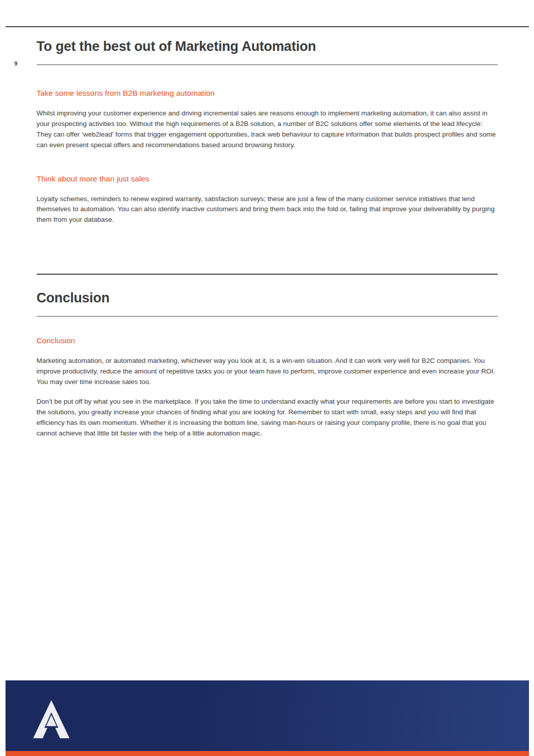9
To get the best out of Marketing Automation
Take some lessons from B2B marketing automation
Whilst improving your customer experience and driving incremental sales are reasons enough to implement marketing automation, it can also assist in your prospecting activities too. Without the high requirements of a B2B solution, a number of B2C solutions offer some elements of the lead lifecycle: They can offer ‘web2lead’ forms that trigger engagement opportunities, track web behaviour to capture information that builds prospect profiles and some can even present special offers and recommendations based around browsing history.
Think about more than just sales
Loyalty schemes, reminders to renew expired warranty, satisfaction surveys; these are just a few of the many customer service initiatives that lend themselves to automation. You can also identify inactive customers and bring them back into the fold or, failing that improve your deliverability by purging them from your database.
Conclusion
Conclusion
Marketing automation, or automated marketing, whichever way you look at it, is a win-win situation. And it can work very well for B2C companies. You improve productivity, reduce the amount of repetitive tasks you or your team have to perform, improve customer experience and even increase your ROI. You may over time increase sales too.
Don’t be put off by what you see in the marketplace. If you take the time to understand exactly what your requirements are before you start to investigate the solutions, you greatly increase your chances of finding what you are looking for. Remember to start with small, easy steps and you will find that efficiency has its own momentum. Whether it is increasing the bottom line, saving man-hours or raising your company profile, there is no goal that you cannot achieve that little bit faster with the help of a little automation magic.